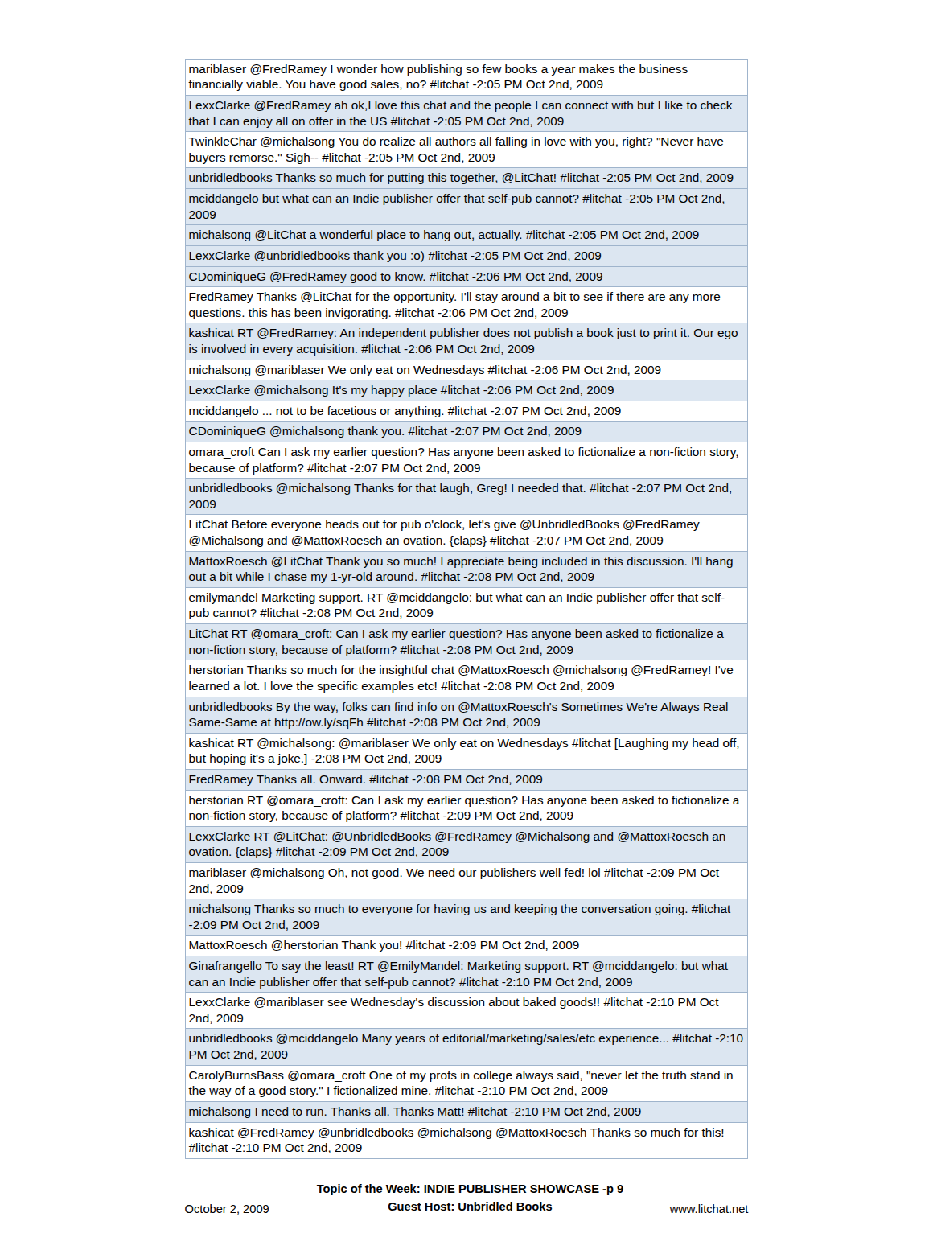spacer
| mariblaser @FredRamey I wonder how publishing so few books a year makes the business financially viable. You have good sales, no? #litchat -2:05 PM Oct 2nd, 2009 |
| LexxClarke @FredRamey ah ok,I love this chat and the people I can connect with but I like to check that I can enjoy all on offer in the US #litchat -2:05 PM Oct 2nd, 2009 |
| TwinkleChar @michalsong You do realize all authors all falling in love with you, right? "Never have buyers remorse." Sigh-- #litchat -2:05 PM Oct 2nd, 2009 |
| unbridledbooks Thanks so much for putting this together, @LitChat! #litchat -2:05 PM Oct 2nd, 2009 |
| mciddangelo but what can an Indie publisher offer that self-pub cannot? #litchat -2:05 PM Oct 2nd, 2009 |
| michalsong @LitChat a wonderful place to hang out, actually. #litchat -2:05 PM Oct 2nd, 2009 |
| LexxClarke @unbridledbooks thank you :o) #litchat -2:05 PM Oct 2nd, 2009 |
| CDominiqueG @FredRamey good to know. #litchat -2:06 PM Oct 2nd, 2009 |
| FredRamey Thanks @LitChat for the opportunity. I'll stay around a bit to see if there are any more questions. this has been invigorating. #litchat -2:06 PM Oct 2nd, 2009 |
| kashicat RT @FredRamey: An independent publisher does not publish a book just to print it. Our ego is involved in every acquisition. #litchat -2:06 PM Oct 2nd, 2009 |
| michalsong @mariblaser We only eat on Wednesdays #litchat -2:06 PM Oct 2nd, 2009 |
| LexxClarke @michalsong It's my happy place #litchat -2:06 PM Oct 2nd, 2009 |
| mciddangelo ... not to be facetious or anything. #litchat -2:07 PM Oct 2nd, 2009 |
| CDominiqueG @michalsong thank you. #litchat -2:07 PM Oct 2nd, 2009 |
| omara_croft Can I ask my earlier question? Has anyone been asked to fictionalize a non-fiction story, because of platform? #litchat -2:07 PM Oct 2nd, 2009 |
| unbridledbooks @michalsong Thanks for that laugh, Greg! I needed that. #litchat -2:07 PM Oct 2nd, 2009 |
| LitChat Before everyone heads out for pub o'clock, let's give @UnbridledBooks @FredRamey @Michalsong and @MattoxRoesch an ovation. {claps} #litchat -2:07 PM Oct 2nd, 2009 |
| MattoxRoesch @LitChat Thank you so much! I appreciate being included in this discussion. I'll hang out a bit while I chase my 1-yr-old around. #litchat -2:08 PM Oct 2nd, 2009 |
| emilymandel Marketing support. RT @mciddangelo: but what can an Indie publisher offer that self-pub cannot? #litchat -2:08 PM Oct 2nd, 2009 |
| LitChat RT @omara_croft: Can I ask my earlier question? Has anyone been asked to fictionalize a non-fiction story, because of platform? #litchat -2:08 PM Oct 2nd, 2009 |
| herstorian Thanks so much for the insightful chat @MattoxRoesch @michalsong @FredRamey! I've learned a lot. I love the specific examples etc! #litchat -2:08 PM Oct 2nd, 2009 |
| unbridledbooks By the way, folks can find info on @MattoxRoesch's Sometimes We're Always Real Same-Same at http://ow.ly/sqFh #litchat -2:08 PM Oct 2nd, 2009 |
| kashicat RT @michalsong: @mariblaser We only eat on Wednesdays #litchat [Laughing my head off, but hoping it's a joke.] -2:08 PM Oct 2nd, 2009 |
| FredRamey Thanks all. Onward. #litchat -2:08 PM Oct 2nd, 2009 |
| herstorian RT @omara_croft: Can I ask my earlier question? Has anyone been asked to fictionalize a non-fiction story, because of platform? #litchat -2:09 PM Oct 2nd, 2009 |
| LexxClarke RT @LitChat: @UnbridledBooks @FredRamey @Michalsong and @MattoxRoesch an ovation. {claps} #litchat -2:09 PM Oct 2nd, 2009 |
| mariblaser @michalsong Oh, not good. We need our publishers well fed! lol #litchat -2:09 PM Oct 2nd, 2009 |
| michalsong Thanks so much to everyone for having us and keeping the conversation going. #litchat -2:09 PM Oct 2nd, 2009 |
| MattoxRoesch @herstorian Thank you! #litchat -2:09 PM Oct 2nd, 2009 |
| Ginafrangello To say the least! RT @EmilyMandel: Marketing support. RT @mciddangelo: but what can an Indie publisher offer that self-pub cannot? #litchat -2:10 PM Oct 2nd, 2009 |
| LexxClarke @mariblaser see Wednesday's discussion about baked goods!! #litchat -2:10 PM Oct 2nd, 2009 |
| unbridledbooks @mciddangelo Many years of editorial/marketing/sales/etc experience... #litchat -2:10 PM Oct 2nd, 2009 |
| CarolyBurnsBass @omara_croft One of my profs in college always said, "never let the truth stand in the way of a good story." I fictionalized mine. #litchat -2:10 PM Oct 2nd, 2009 |
| michalsong I need to run. Thanks all. Thanks Matt! #litchat -2:10 PM Oct 2nd, 2009 |
| kashicat @FredRamey @unbridledbooks @michalsong @MattoxRoesch Thanks so much for this! #litchat -2:10 PM Oct 2nd, 2009 |
| October 2, 2009 | Topic of the Week: INDIE PUBLISHER SHOWCASE -p 9 Guest Host: Unbridled Books | www.litchat.net |